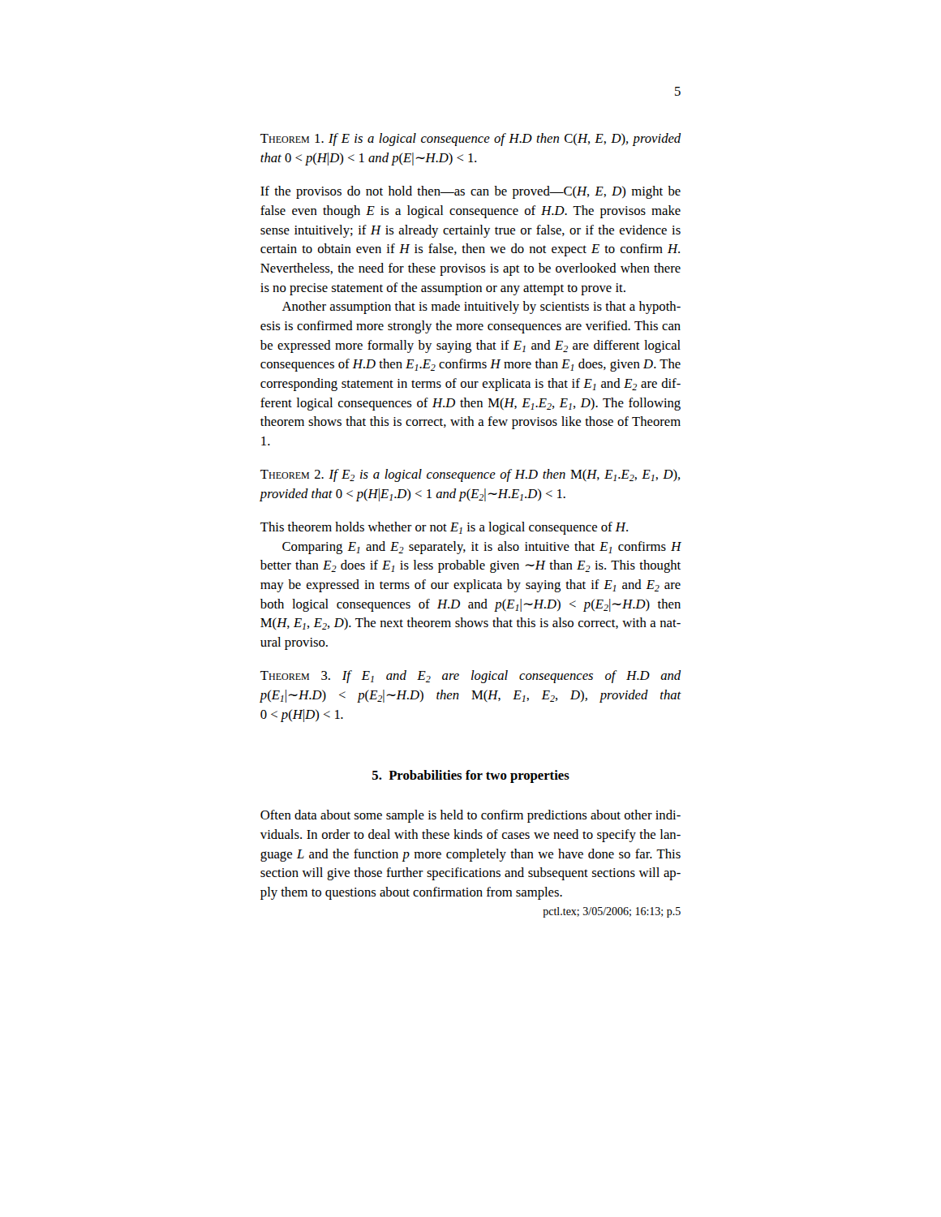5
Theorem 1. If E is a logical consequence of H. D then C(H, E, D), provided that 0 < p(H|D) < 1 and p(E|∼H. D) < 1.
If the provisos do not hold then—as can be proved—C(H, E, D) might be false even though E is a logical consequence of H. D. The provisos make sense intuitively; if H is already certainly true or false, or if the evidence is certain to obtain even if H is false, then we do not expect E to confirm H. Nevertheless, the need for these provisos is apt to be overlooked when there is no precise statement of the assumption or any attempt to prove it.
Another assumption that is made intuitively by scientists is that a hypothesis is confirmed more strongly the more consequences are verified. This can be expressed more formally by saying that if E1 and E2 are different logical consequences of H. D then E1. E2 confirms H more than E1 does, given D. The corresponding statement in terms of our explicata is that if E1 and E2 are different logical consequences of H. D then M(H, E1. E2, E1, D). The following theorem shows that this is correct, with a few provisos like those of Theorem 1.
Theorem 2. If E2 is a logical consequence of H. D then M(H, E1. E2, E1, D), provided that 0 < p(H|E1. D) < 1 and p(E2|∼H. E1. D) < 1.
This theorem holds whether or not E1 is a logical consequence of H.
Comparing E1 and E2 separately, it is also intuitive that E1 confirms H better than E2 does if E1 is less probable given ∼H than E2 is. This thought may be expressed in terms of our explicata by saying that if E1 and E2 are both logical consequences of H. D and p(E1|∼H. D) < p(E2|∼H. D) then M(H, E1, E2, D). The next theorem shows that this is also correct, with a natural proviso.
Theorem 3. If E1 and E2 are logical consequences of H. D and p(E1|∼H. D) < p(E2|∼H. D) then M(H, E1, E2, D), provided that 0 < p(H|D) < 1.
5. Probabilities for two properties
Often data about some sample is held to confirm predictions about other individuals. In order to deal with these kinds of cases we need to specify the language L and the function p more completely than we have done so far. This section will give those further specifications and subsequent sections will apply them to questions about confirmation from samples.
pctl.tex; 3/05/2006; 16:13; p.5